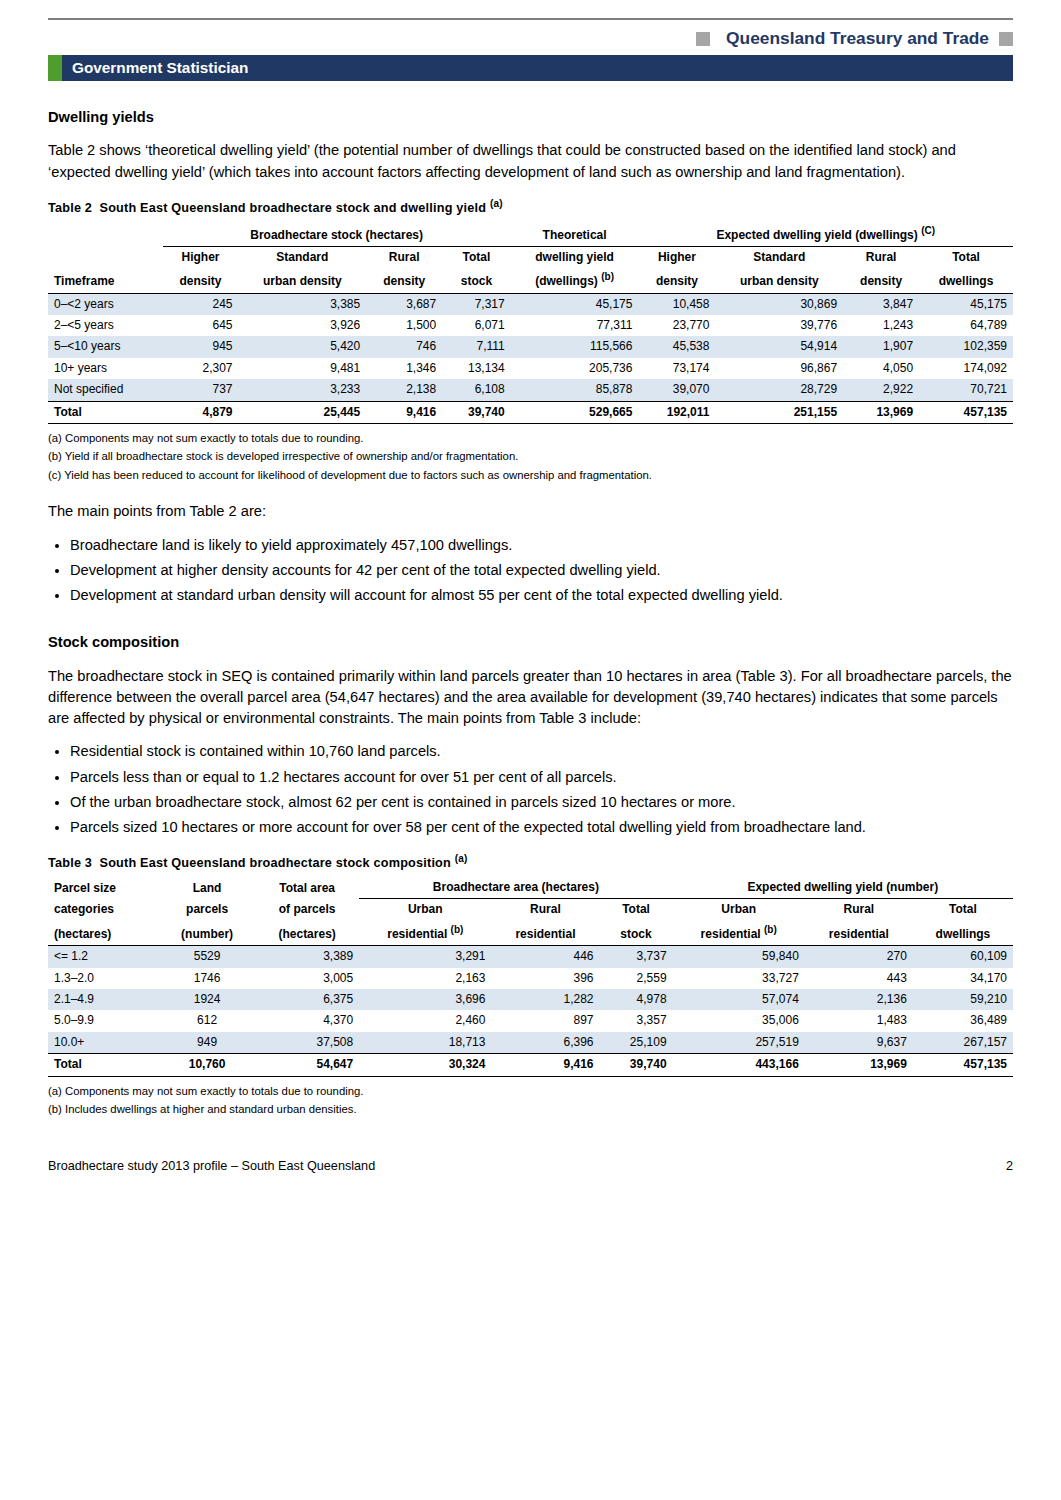Queensland Treasury and Trade
Government Statistician
Dwelling yields
Table 2 shows ‘theoretical dwelling yield’ (the potential number of dwellings that could be constructed based on the identified land stock) and ‘expected dwelling yield’ (which takes into account factors affecting development of land such as ownership and land fragmentation).
Table 2 South East Queensland broadhectare stock and dwelling yield (a)
| | Broadhectare stock (hectares) | Theoretical | Expected dwelling yield (dwellings) (C) |
| --- | --- | --- | --- |
| | Higher | Standard | Rural | Total | dwelling yield | Higher | Standard | Rural | Total |
| Timeframe | density | urban density | density | stock | (dwellings) (b) | density | urban density | density | dwellings |
| 0–<2 years | 245 | 3,385 | 3,687 | 7,317 | 45,175 | 10,458 | 30,869 | 3,847 | 45,175 |
| 2–<5 years | 645 | 3,926 | 1,500 | 6,071 | 77,311 | 23,770 | 39,776 | 1,243 | 64,789 |
| 5–<10 years | 945 | 5,420 | 746 | 7,111 | 115,566 | 45,538 | 54,914 | 1,907 | 102,359 |
| 10+ years | 2,307 | 9,481 | 1,346 | 13,134 | 205,736 | 73,174 | 96,867 | 4,050 | 174,092 |
| Not specified | 737 | 3,233 | 2,138 | 6,108 | 85,878 | 39,070 | 28,729 | 2,922 | 70,721 |
| Total | 4,879 | 25,445 | 9,416 | 39,740 | 529,665 | 192,011 | 251,155 | 13,969 | 457,135 |
(a) Components may not sum exactly to totals due to rounding.
(b) Yield if all broadhectare stock is developed irrespective of ownership and/or fragmentation.
(c) Yield has been reduced to account for likelihood of development due to factors such as ownership and fragmentation.
The main points from Table 2 are:
Broadhectare land is likely to yield approximately 457,100 dwellings.
Development at higher density accounts for 42 per cent of the total expected dwelling yield.
Development at standard urban density will account for almost 55 per cent of the total expected dwelling yield.
Stock composition
The broadhectare stock in SEQ is contained primarily within land parcels greater than 10 hectares in area (Table 3). For all broadhectare parcels, the difference between the overall parcel area (54,647 hectares) and the area available for development (39,740 hectares) indicates that some parcels are affected by physical or environmental constraints. The main points from Table 3 include:
Residential stock is contained within 10,760 land parcels.
Parcels less than or equal to 1.2 hectares account for over 51 per cent of all parcels.
Of the urban broadhectare stock, almost 62 per cent is contained in parcels sized 10 hectares or more.
Parcels sized 10 hectares or more account for over 58 per cent of the expected total dwelling yield from broadhectare land.
Table 3 South East Queensland broadhectare stock composition (a)
| Parcel size | Land | Total area | Broadhectare area (hectares) | Expected dwelling yield (number) |
| --- | --- | --- | --- | --- |
| categories | parcels | of parcels | Urban | Rural | Total | Urban | Rural | Total |
| (hectares) | (number) | (hectares) | residential (b) | residential | stock | residential (b) | residential | dwellings |
| <= 1.2 | 5529 | 3,389 | 3,291 | 446 | 3,737 | 59,840 | 270 | 60,109 |
| 1.3–2.0 | 1746 | 3,005 | 2,163 | 396 | 2,559 | 33,727 | 443 | 34,170 |
| 2.1–4.9 | 1924 | 6,375 | 3,696 | 1,282 | 4,978 | 57,074 | 2,136 | 59,210 |
| 5.0–9.9 | 612 | 4,370 | 2,460 | 897 | 3,357 | 35,006 | 1,483 | 36,489 |
| 10.0+ | 949 | 37,508 | 18,713 | 6,396 | 25,109 | 257,519 | 9,637 | 267,157 |
| Total | 10,760 | 54,647 | 30,324 | 9,416 | 39,740 | 443,166 | 13,969 | 457,135 |
(a) Components may not sum exactly to totals due to rounding.
(b) Includes dwellings at higher and standard urban densities.
Broadhectare study 2013 profile – South East Queensland
2